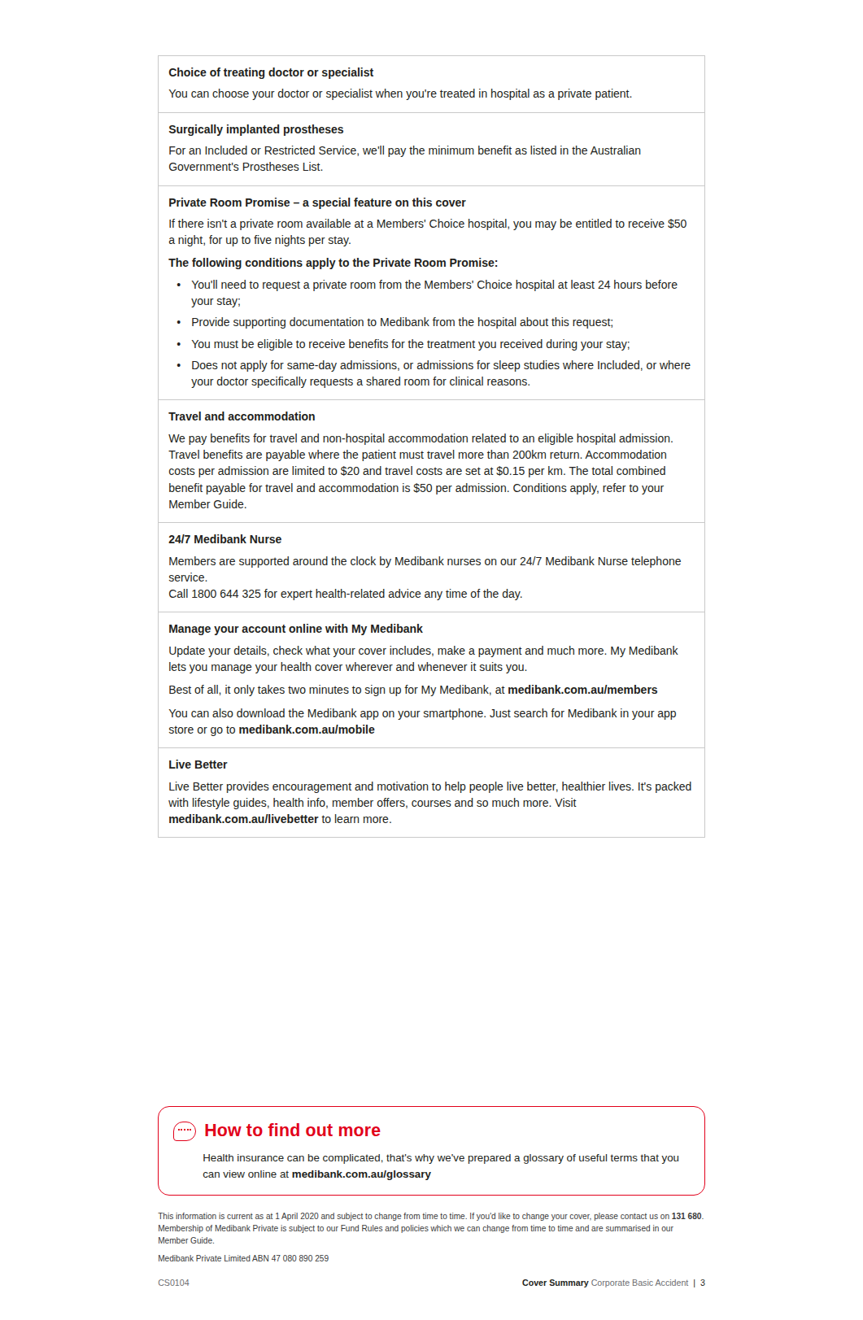| Choice of treating doctor or specialist You can choose your doctor or specialist when you're treated in hospital as a private patient. |
| Surgically implanted prostheses For an Included or Restricted Service, we'll pay the minimum benefit as listed in the Australian Government's Prostheses List. |
| Private Room Promise – a special feature on this cover If there isn't a private room available at a Members' Choice hospital, you may be entitled to receive $50 a night, for up to five nights per stay. The following conditions apply to the Private Room Promise: You'll need to request a private room from the Members' Choice hospital at least 24 hours before your stay; Provide supporting documentation to Medibank from the hospital about this request; You must be eligible to receive benefits for the treatment you received during your stay; Does not apply for same-day admissions, or admissions for sleep studies where Included, or where your doctor specifically requests a shared room for clinical reasons. |
| Travel and accommodation We pay benefits for travel and non-hospital accommodation related to an eligible hospital admission. Travel benefits are payable where the patient must travel more than 200km return. Accommodation costs per admission are limited to $20 and travel costs are set at $0.15 per km. The total combined benefit payable for travel and accommodation is $50 per admission. Conditions apply, refer to your Member Guide. |
| 24/7 Medibank Nurse Members are supported around the clock by Medibank nurses on our 24/7 Medibank Nurse telephone service. Call 1800 644 325 for expert health-related advice any time of the day. |
| Manage your account online with My Medibank Update your details, check what your cover includes, make a payment and much more. My Medibank lets you manage your health cover wherever and whenever it suits you. Best of all, it only takes two minutes to sign up for My Medibank, at medibank.com.au/members You can also download the Medibank app on your smartphone. Just search for Medibank in your app store or go to medibank.com.au/mobile |
| Live Better Live Better provides encouragement and motivation to help people live better, healthier lives. It's packed with lifestyle guides, health info, member offers, courses and so much more. Visit medibank.com.au/livebetter to learn more. |
How to find out more
Health insurance can be complicated, that's why we've prepared a glossary of useful terms that you can view online at medibank.com.au/glossary
This information is current as at 1 April 2020 and subject to change from time to time. If you'd like to change your cover, please contact us on 131 680.
Membership of Medibank Private is subject to our Fund Rules and policies which we can change from time to time and are summarised in our Member Guide.
Medibank Private Limited ABN 47 080 890 259
CS0104
Cover Summary Corporate Basic Accident | 3